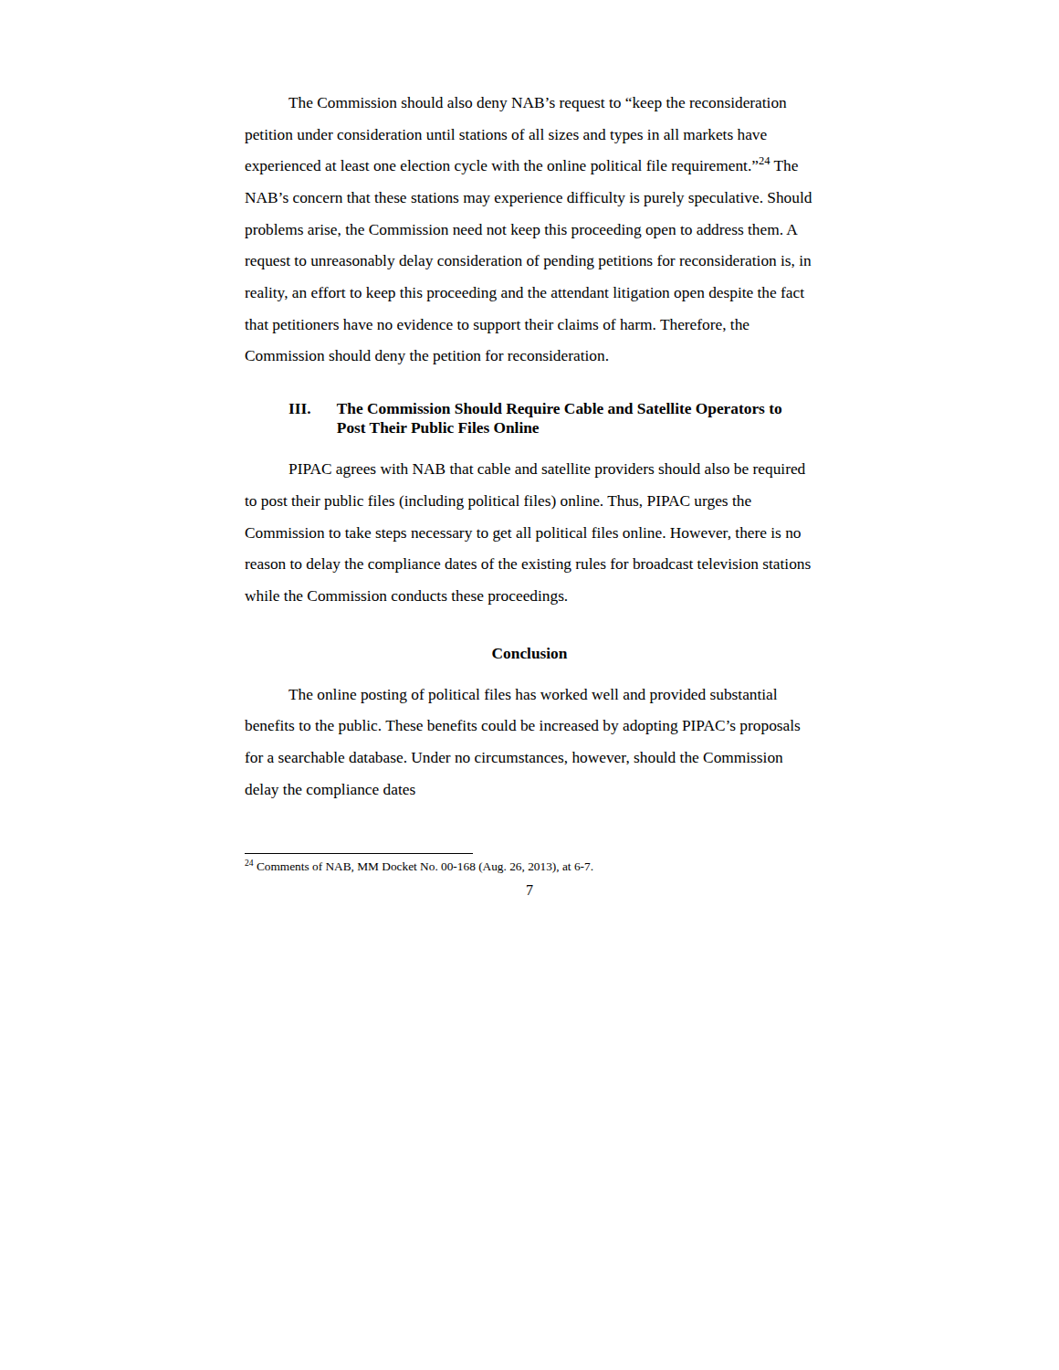The Commission should also deny NAB’s request to “keep the reconsideration petition under consideration until stations of all sizes and types in all markets have experienced at least one election cycle with the online political file requirement.”24 The NAB’s concern that these stations may experience difficulty is purely speculative. Should problems arise, the Commission need not keep this proceeding open to address them. A request to unreasonably delay consideration of pending petitions for reconsideration is, in reality, an effort to keep this proceeding and the attendant litigation open despite the fact that petitioners have no evidence to support their claims of harm. Therefore, the Commission should deny the petition for reconsideration.
III.
The Commission Should Require Cable and Satellite Operators to Post Their Public Files Online
PIPAC agrees with NAB that cable and satellite providers should also be required to post their public files (including political files) online. Thus, PIPAC urges the Commission to take steps necessary to get all political files online. However, there is no reason to delay the compliance dates of the existing rules for broadcast television stations while the Commission conducts these proceedings.
Conclusion
The online posting of political files has worked well and provided substantial benefits to the public. These benefits could be increased by adopting PIPAC’s proposals for a searchable database. Under no circumstances, however, should the Commission delay the compliance dates
24 Comments of NAB, MM Docket No. 00-168 (Aug. 26, 2013), at 6-7.
7